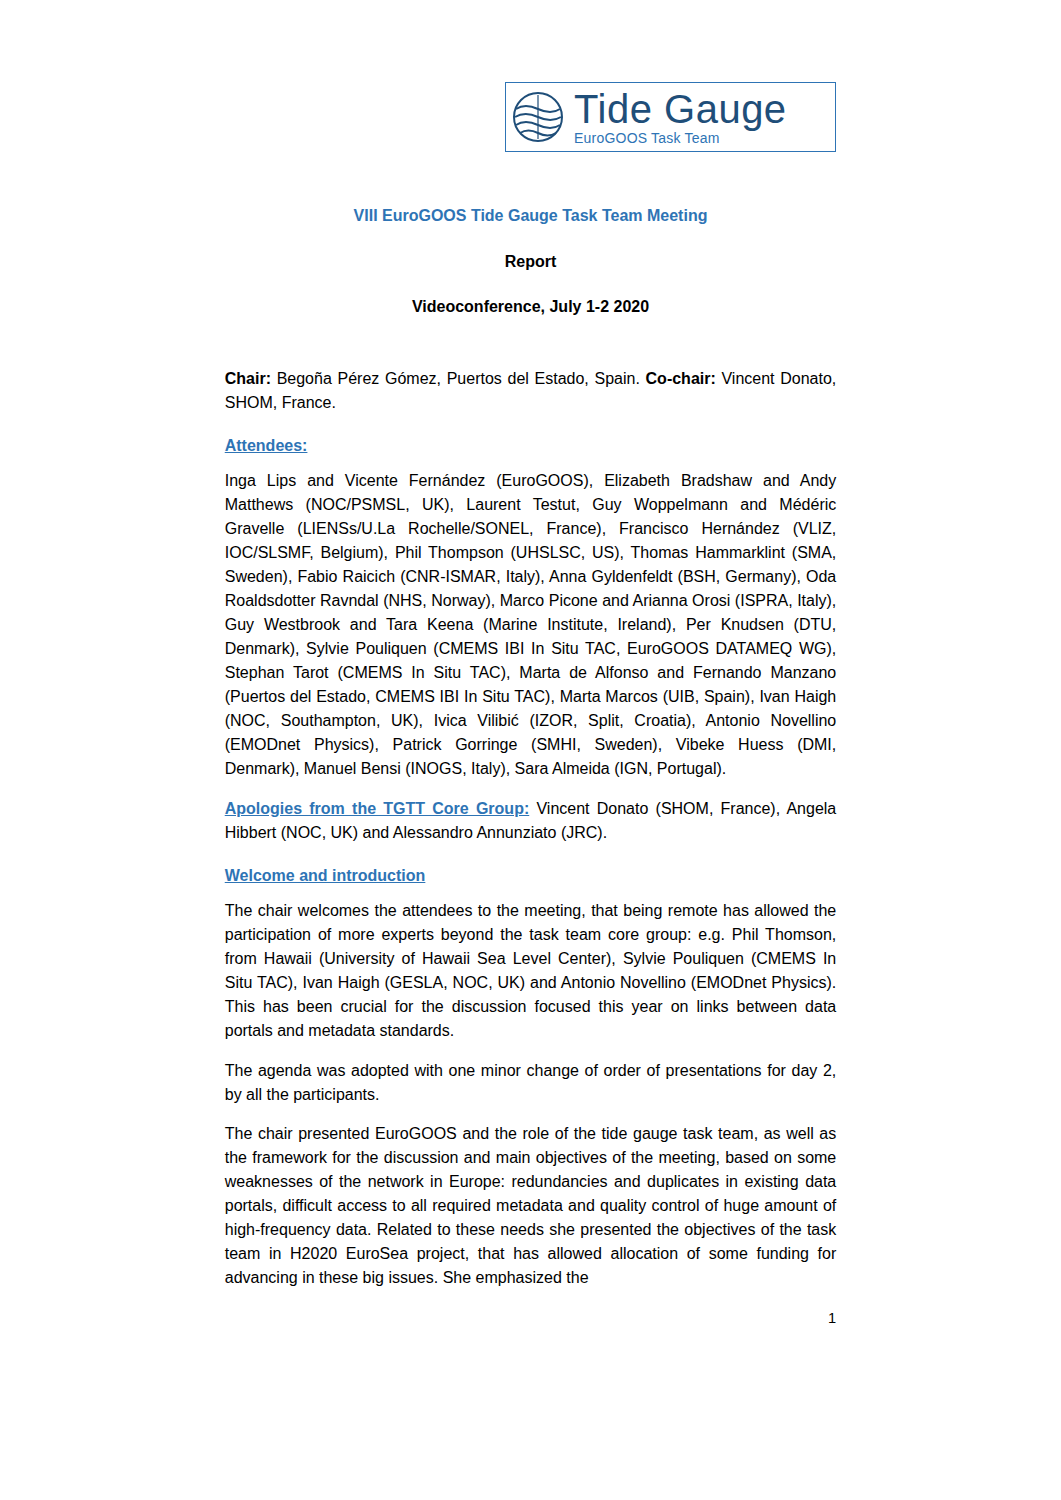Tide Gauge EuroGOOS Task Team
VIII EuroGOOS Tide Gauge Task Team Meeting
Report
Videoconference, July 1-2 2020
Chair: Begoña Pérez Gómez, Puertos del Estado, Spain. Co-chair: Vincent Donato, SHOM, France.
Attendees:
Inga Lips and Vicente Fernández (EuroGOOS), Elizabeth Bradshaw and Andy Matthews (NOC/PSMSL, UK), Laurent Testut, Guy Woppelmann and Médéric Gravelle (LIENSs/U.La Rochelle/SONEL, France), Francisco Hernández (VLIZ, IOC/SLSMF, Belgium), Phil Thompson (UHSLSC, US), Thomas Hammarklint (SMA, Sweden), Fabio Raicich (CNR-ISMAR, Italy), Anna Gyldenfeldt (BSH, Germany), Oda Roaldsdotter Ravndal (NHS, Norway), Marco Picone and Arianna Orosi (ISPRA, Italy), Guy Westbrook and Tara Keena (Marine Institute, Ireland), Per Knudsen (DTU, Denmark), Sylvie Pouliquen (CMEMS IBI In Situ TAC, EuroGOOS DATAMEQ WG), Stephan Tarot (CMEMS In Situ TAC), Marta de Alfonso and Fernando Manzano (Puertos del Estado, CMEMS IBI In Situ TAC), Marta Marcos (UIB, Spain), Ivan Haigh (NOC, Southampton, UK), Ivica Vilibić (IZOR, Split, Croatia), Antonio Novellino (EMODnet Physics), Patrick Gorringe (SMHI, Sweden), Vibeke Huess (DMI, Denmark), Manuel Bensi (INOGS, Italy), Sara Almeida (IGN, Portugal).
Apologies from the TGTT Core Group: Vincent Donato (SHOM, France), Angela Hibbert (NOC, UK) and Alessandro Annunziato (JRC).
Welcome and introduction
The chair welcomes the attendees to the meeting, that being remote has allowed the participation of more experts beyond the task team core group: e.g. Phil Thomson, from Hawaii (University of Hawaii Sea Level Center), Sylvie Pouliquen (CMEMS In Situ TAC), Ivan Haigh (GESLA, NOC, UK) and Antonio Novellino (EMODnet Physics). This has been crucial for the discussion focused this year on links between data portals and metadata standards.
The agenda was adopted with one minor change of order of presentations for day 2, by all the participants.
The chair presented EuroGOOS and the role of the tide gauge task team, as well as the framework for the discussion and main objectives of the meeting, based on some weaknesses of the network in Europe: redundancies and duplicates in existing data portals, difficult access to all required metadata and quality control of huge amount of high-frequency data. Related to these needs she presented the objectives of the task team in H2020 EuroSea project, that has allowed allocation of some funding for advancing in these big issues. She emphasized the
1